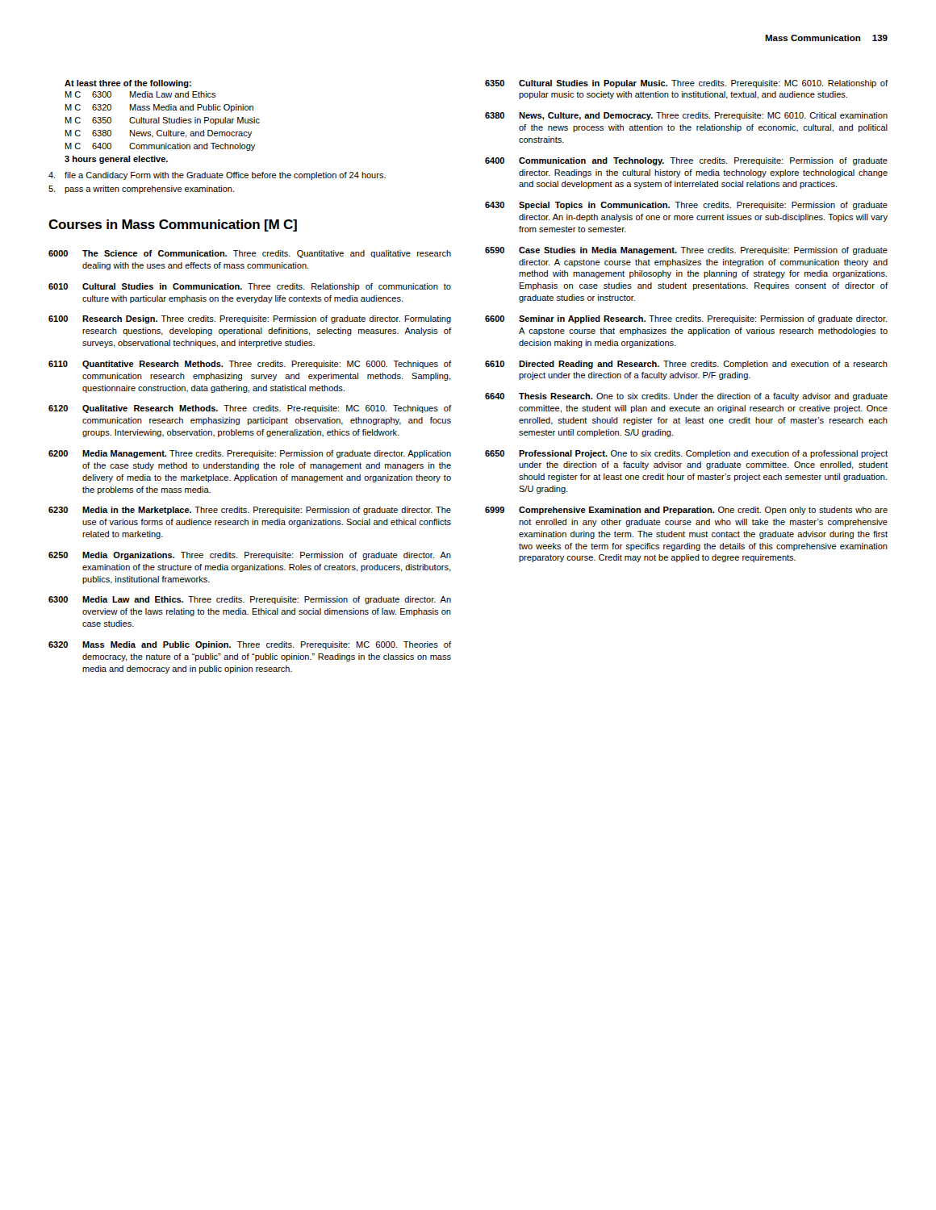Mass Communication139
At least three of the following:
M C 6300 Media Law and Ethics
M C 6320 Mass Media and Public Opinion
M C 6350 Cultural Studies in Popular Music
M C 6380 News, Culture, and Democracy
M C 6400 Communication and Technology
3 hours general elective.
4. file a Candidacy Form with the Graduate Office before the completion of 24 hours.
5. pass a written comprehensive examination.
Courses in Mass Communication [M C]
6000
The Science of Communication. Three credits. Quantitative and qualitative research dealing with the uses and effects of mass communication.
6010
Cultural Studies in Communication. Three credits. Relationship of communication to culture with particular emphasis on the everyday life contexts of media audiences.
6100
Research Design. Three credits. Prerequisite: Permission of graduate director. Formulating research questions, developing operational definitions, selecting measures. Analysis of surveys, observational techniques, and interpretive studies.
6110
Quantitative Research Methods. Three credits. Prerequisite: MC 6000. Techniques of communication research emphasizing survey and experimental methods. Sampling, questionnaire construction, data gathering, and statistical methods.
6120
Qualitative Research Methods. Three credits. Pre-requisite: MC 6010. Techniques of communication research emphasizing participant observation, ethnography, and focus groups. Interviewing, observation, problems of generalization, ethics of fieldwork.
6200
Media Management. Three credits. Prerequisite: Permission of graduate director. Application of the case study method to understanding the role of management and managers in the delivery of media to the marketplace. Application of management and organization theory to the problems of the mass media.
6230
Media in the Marketplace. Three credits. Prerequisite: Permission of graduate director. The use of various forms of audience research in media organizations. Social and ethical conflicts related to marketing.
6250
Media Organizations. Three credits. Prerequisite: Permission of graduate director. An examination of the structure of media organizations. Roles of creators, producers, distributors, publics, institutional frameworks.
6300
Media Law and Ethics. Three credits. Prerequisite: Permission of graduate director. An overview of the laws relating to the media. Ethical and social dimensions of law. Emphasis on case studies.
6320
Mass Media and Public Opinion. Three credits. Prerequisite: MC 6000. Theories of democracy, the nature of a “public” and of “public opinion.” Readings in the classics on mass media and democracy and in public opinion research.
6350
Cultural Studies in Popular Music. Three credits. Prerequisite: MC 6010. Relationship of popular music to society with attention to institutional, textual, and audience studies.
6380
News, Culture, and Democracy. Three credits. Prerequisite: MC 6010. Critical examination of the news process with attention to the relationship of economic, cultural, and political constraints.
6400
Communication and Technology. Three credits. Prerequisite: Permission of graduate director. Readings in the cultural history of media technology explore technological change and social development as a system of interrelated social relations and practices.
6430
Special Topics in Communication. Three credits. Prerequisite: Permission of graduate director. An in-depth analysis of one or more current issues or sub-disciplines. Topics will vary from semester to semester.
6590
Case Studies in Media Management. Three credits. Prerequisite: Permission of graduate director. A capstone course that emphasizes the integration of communication theory and method with management philosophy in the planning of strategy for media organizations. Emphasis on case studies and student presentations. Requires consent of director of graduate studies or instructor.
6600
Seminar in Applied Research. Three credits. Prerequisite: Permission of graduate director. A capstone course that emphasizes the application of various research methodologies to decision making in media organizations.
6610
Directed Reading and Research. Three credits. Completion and execution of a research project under the direction of a faculty advisor. P/F grading.
6640
Thesis Research. One to six credits. Under the direction of a faculty advisor and graduate committee, the student will plan and execute an original research or creative project. Once enrolled, student should register for at least one credit hour of master’s research each semester until completion. S/U grading.
6650
Professional Project. One to six credits. Completion and execution of a professional project under the direction of a faculty advisor and graduate committee. Once enrolled, student should register for at least one credit hour of master’s project each semester until graduation. S/U grading.
6999
Comprehensive Examination and Preparation. One credit. Open only to students who are not enrolled in any other graduate course and who will take the master’s comprehensive examination during the term. The student must contact the graduate advisor during the first two weeks of the term for specifics regarding the details of this comprehensive examination preparatory course. Credit may not be applied to degree requirements.